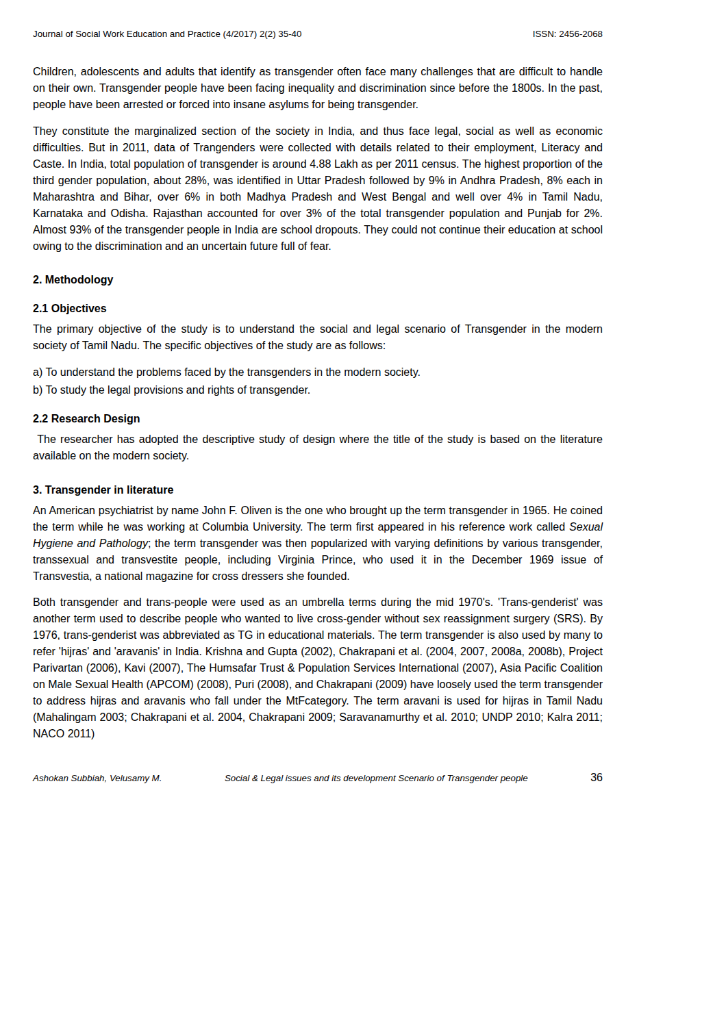Journal of Social Work Education and Practice (4/2017) 2(2) 35-40
ISSN: 2456-2068
Children, adolescents and adults that identify as transgender often face many challenges that are difficult to handle on their own. Transgender people have been facing inequality and discrimination since before the 1800s. In the past, people have been arrested or forced into insane asylums for being transgender.
They constitute the marginalized section of the society in India, and thus face legal, social as well as economic difficulties. But in 2011, data of Trangenders were collected with details related to their employment, Literacy and Caste. In India, total population of transgender is around 4.88 Lakh as per 2011 census. The highest proportion of the third gender population, about 28%, was identified in Uttar Pradesh followed by 9% in Andhra Pradesh, 8% each in Maharashtra and Bihar, over 6% in both Madhya Pradesh and West Bengal and well over 4% in Tamil Nadu, Karnataka and Odisha. Rajasthan accounted for over 3% of the total transgender population and Punjab for 2%. Almost 93% of the transgender people in India are school dropouts. They could not continue their education at school owing to the discrimination and an uncertain future full of fear.
2. Methodology
2.1 Objectives
The primary objective of the study is to understand the social and legal scenario of Transgender in the modern society of Tamil Nadu. The specific objectives of the study are as follows:
a) To understand the problems faced by the transgenders in the modern society.
b) To study the legal provisions and rights of transgender.
2.2 Research Design
The researcher has adopted the descriptive study of design where the title of the study is based on the literature available on the modern society.
3. Transgender in literature
An American psychiatrist by name John F. Oliven is the one who brought up the term transgender in 1965. He coined the term while he was working at Columbia University. The term first appeared in his reference work called Sexual Hygiene and Pathology; the term transgender was then popularized with varying definitions by various transgender, transsexual and transvestite people, including Virginia Prince, who used it in the December 1969 issue of Transvestia, a national magazine for cross dressers she founded.
Both transgender and trans-people were used as an umbrella terms during the mid 1970's. 'Trans-genderist' was another term used to describe people who wanted to live cross-gender without sex reassignment surgery (SRS). By 1976, trans-genderist was abbreviated as TG in educational materials. The term transgender is also used by many to refer 'hijras' and 'aravanis' in India. Krishna and Gupta (2002), Chakrapani et al. (2004, 2007, 2008a, 2008b), Project Parivartan (2006), Kavi (2007), The Humsafar Trust & Population Services International (2007), Asia Pacific Coalition on Male Sexual Health (APCOM) (2008), Puri (2008), and Chakrapani (2009) have loosely used the term transgender to address hijras and aravanis who fall under the MtFcategory. The term aravani is used for hijras in Tamil Nadu (Mahalingam 2003; Chakrapani et al. 2004, Chakrapani 2009; Saravanamurthy et al. 2010; UNDP 2010; Kalra 2011; NACO 2011)
Ashokan Subbiah, Velusamy M.
Social & Legal issues and its development Scenario of Transgender people
36